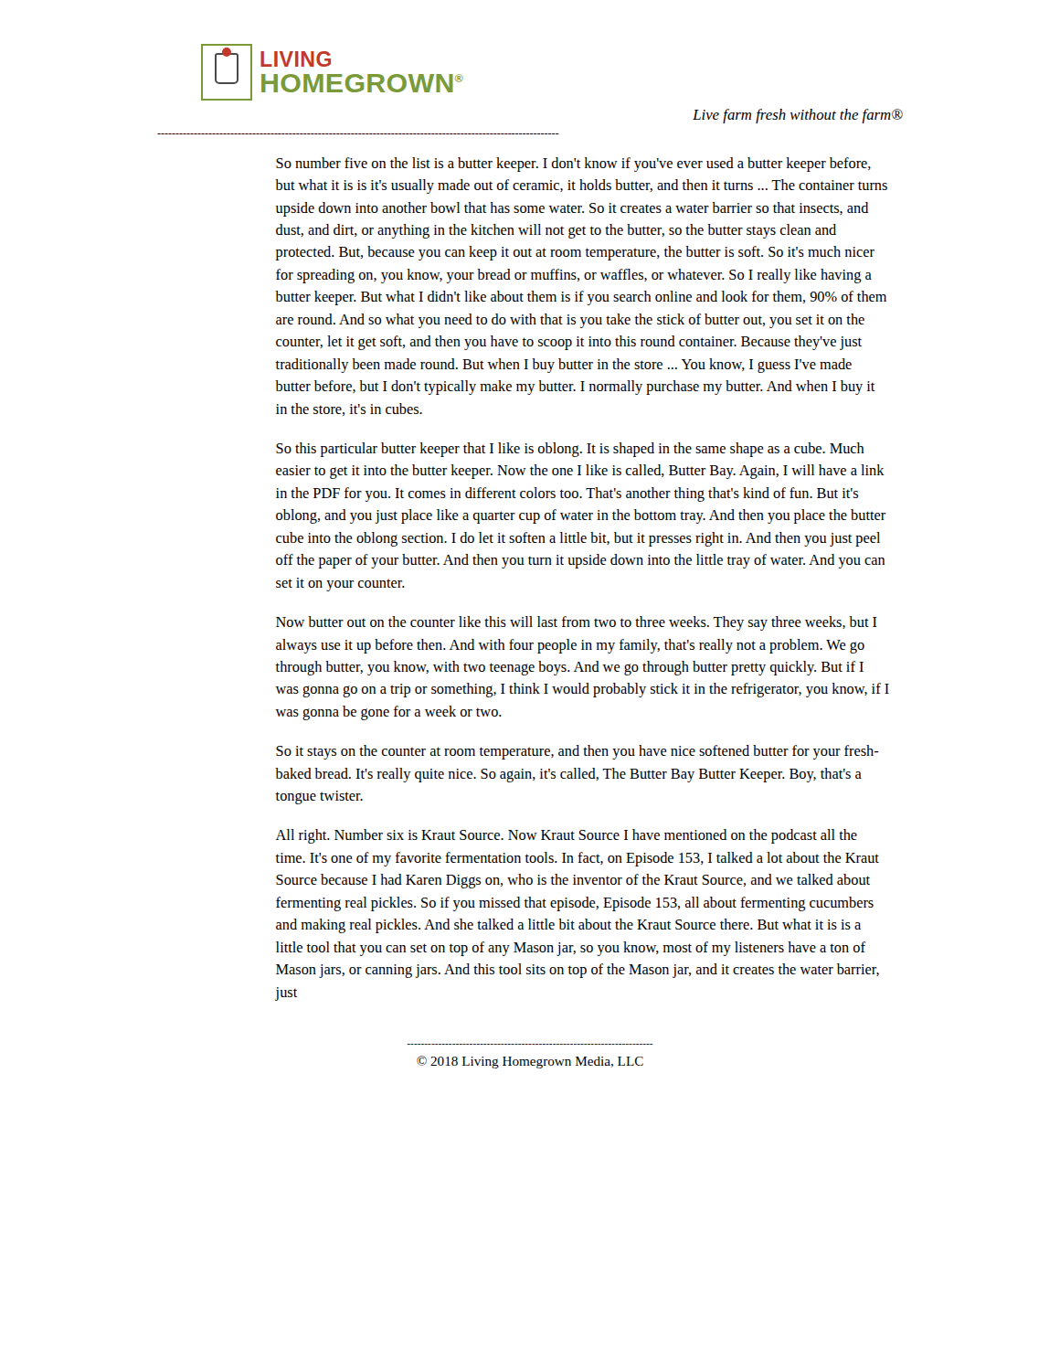LIVING HOMEGROWN®
Live farm fresh without the farm®
--------------------------------------------------------------------------------------------------------------
So number five on the list is a butter keeper. I don't know if you've ever used a butter keeper before, but what it is is it's usually made out of ceramic, it holds butter, and then it turns ... The container turns upside down into another bowl that has some water. So it creates a water barrier so that insects, and dust, and dirt, or anything in the kitchen will not get to the butter, so the butter stays clean and protected. But, because you can keep it out at room temperature, the butter is soft. So it's much nicer for spreading on, you know, your bread or muffins, or waffles, or whatever. So I really like having a butter keeper. But what I didn't like about them is if you search online and look for them, 90% of them are round. And so what you need to do with that is you take the stick of butter out, you set it on the counter, let it get soft, and then you have to scoop it into this round container. Because they've just traditionally been made round. But when I buy butter in the store ... You know, I guess I've made butter before, but I don't typically make my butter. I normally purchase my butter. And when I buy it in the store, it's in cubes.
So this particular butter keeper that I like is oblong. It is shaped in the same shape as a cube. Much easier to get it into the butter keeper. Now the one I like is called, Butter Bay. Again, I will have a link in the PDF for you. It comes in different colors too. That's another thing that's kind of fun. But it's oblong, and you just place like a quarter cup of water in the bottom tray. And then you place the butter cube into the oblong section. I do let it soften a little bit, but it presses right in. And then you just peel off the paper of your butter. And then you turn it upside down into the little tray of water. And you can set it on your counter.
Now butter out on the counter like this will last from two to three weeks. They say three weeks, but I always use it up before then. And with four people in my family, that's really not a problem. We go through butter, you know, with two teenage boys. And we go through butter pretty quickly. But if I was gonna go on a trip or something, I think I would probably stick it in the refrigerator, you know, if I was gonna be gone for a week or two.
So it stays on the counter at room temperature, and then you have nice softened butter for your fresh-baked bread. It's really quite nice. So again, it's called, The Butter Bay Butter Keeper. Boy, that's a tongue twister.
All right. Number six is Kraut Source. Now Kraut Source I have mentioned on the podcast all the time. It's one of my favorite fermentation tools. In fact, on Episode 153, I talked a lot about the Kraut Source because I had Karen Diggs on, who is the inventor of the Kraut Source, and we talked about fermenting real pickles. So if you missed that episode, Episode 153, all about fermenting cucumbers and making real pickles. And she talked a little bit about the Kraut Source there. But what it is is a little tool that you can set on top of any Mason jar, so you know, most of my listeners have a ton of Mason jars, or canning jars. And this tool sits on top of the Mason jar, and it creates the water barrier, just
-----------------------------------------------------------------------
© 2018 Living Homegrown Media, LLC